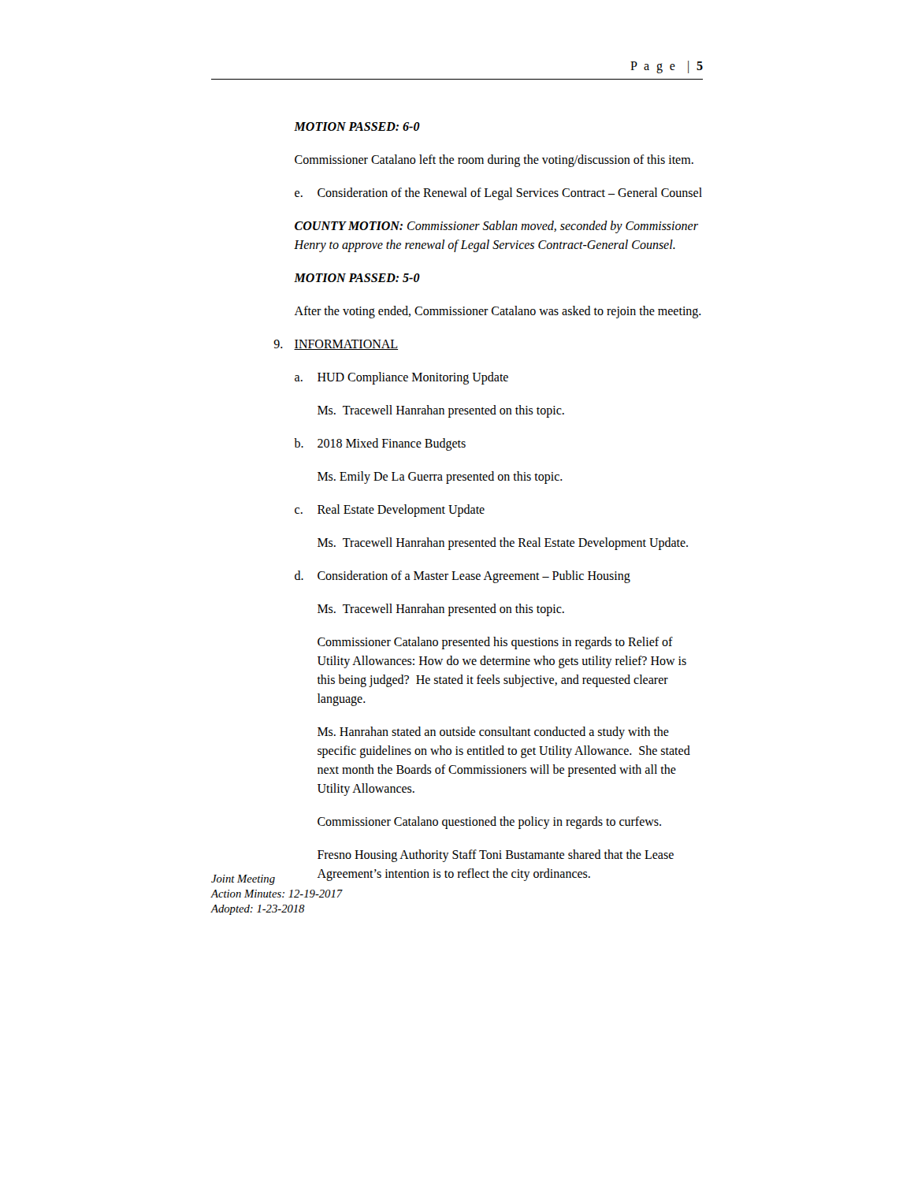P a g e | 5
MOTION PASSED: 6-0
Commissioner Catalano left the room during the voting/discussion of this item.
e. Consideration of the Renewal of Legal Services Contract – General Counsel
COUNTY MOTION: Commissioner Sablan moved, seconded by Commissioner Henry to approve the renewal of Legal Services Contract-General Counsel.
MOTION PASSED: 5-0
After the voting ended, Commissioner Catalano was asked to rejoin the meeting.
9. INFORMATIONAL
a. HUD Compliance Monitoring Update
Ms. Tracewell Hanrahan presented on this topic.
b. 2018 Mixed Finance Budgets
Ms. Emily De La Guerra presented on this topic.
c. Real Estate Development Update
Ms. Tracewell Hanrahan presented the Real Estate Development Update.
d. Consideration of a Master Lease Agreement – Public Housing
Ms. Tracewell Hanrahan presented on this topic.
Commissioner Catalano presented his questions in regards to Relief of Utility Allowances: How do we determine who gets utility relief? How is this being judged? He stated it feels subjective, and requested clearer language.
Ms. Hanrahan stated an outside consultant conducted a study with the specific guidelines on who is entitled to get Utility Allowance. She stated next month the Boards of Commissioners will be presented with all the Utility Allowances.
Commissioner Catalano questioned the policy in regards to curfews.
Fresno Housing Authority Staff Toni Bustamante shared that the Lease Agreement’s intention is to reflect the city ordinances.
Joint Meeting
Action Minutes: 12-19-2017
Adopted: 1-23-2018